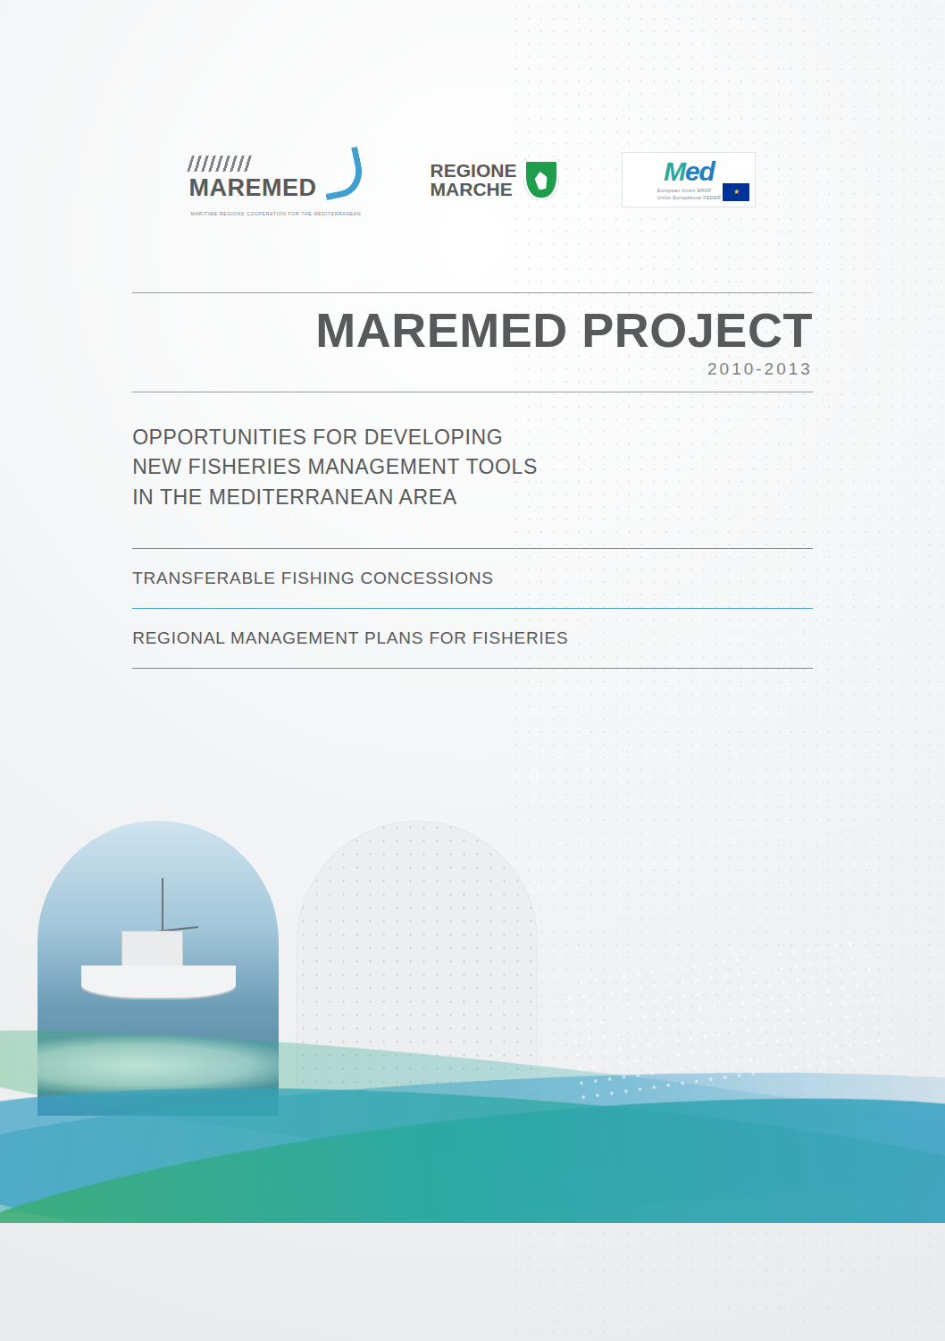MAREMED MARITIME REGIONS COOPERATION FOR THE MEDITERRANEAN
REGIONEMARCHE
Med
European Union ERDF
Union Européenne FEDER
MAREMED PROJECT
2010-2013
Opportunities for developing
new fisheries management tools
in the Mediterranean area
Transferable fishing concessions
Regional management plans for fisheries